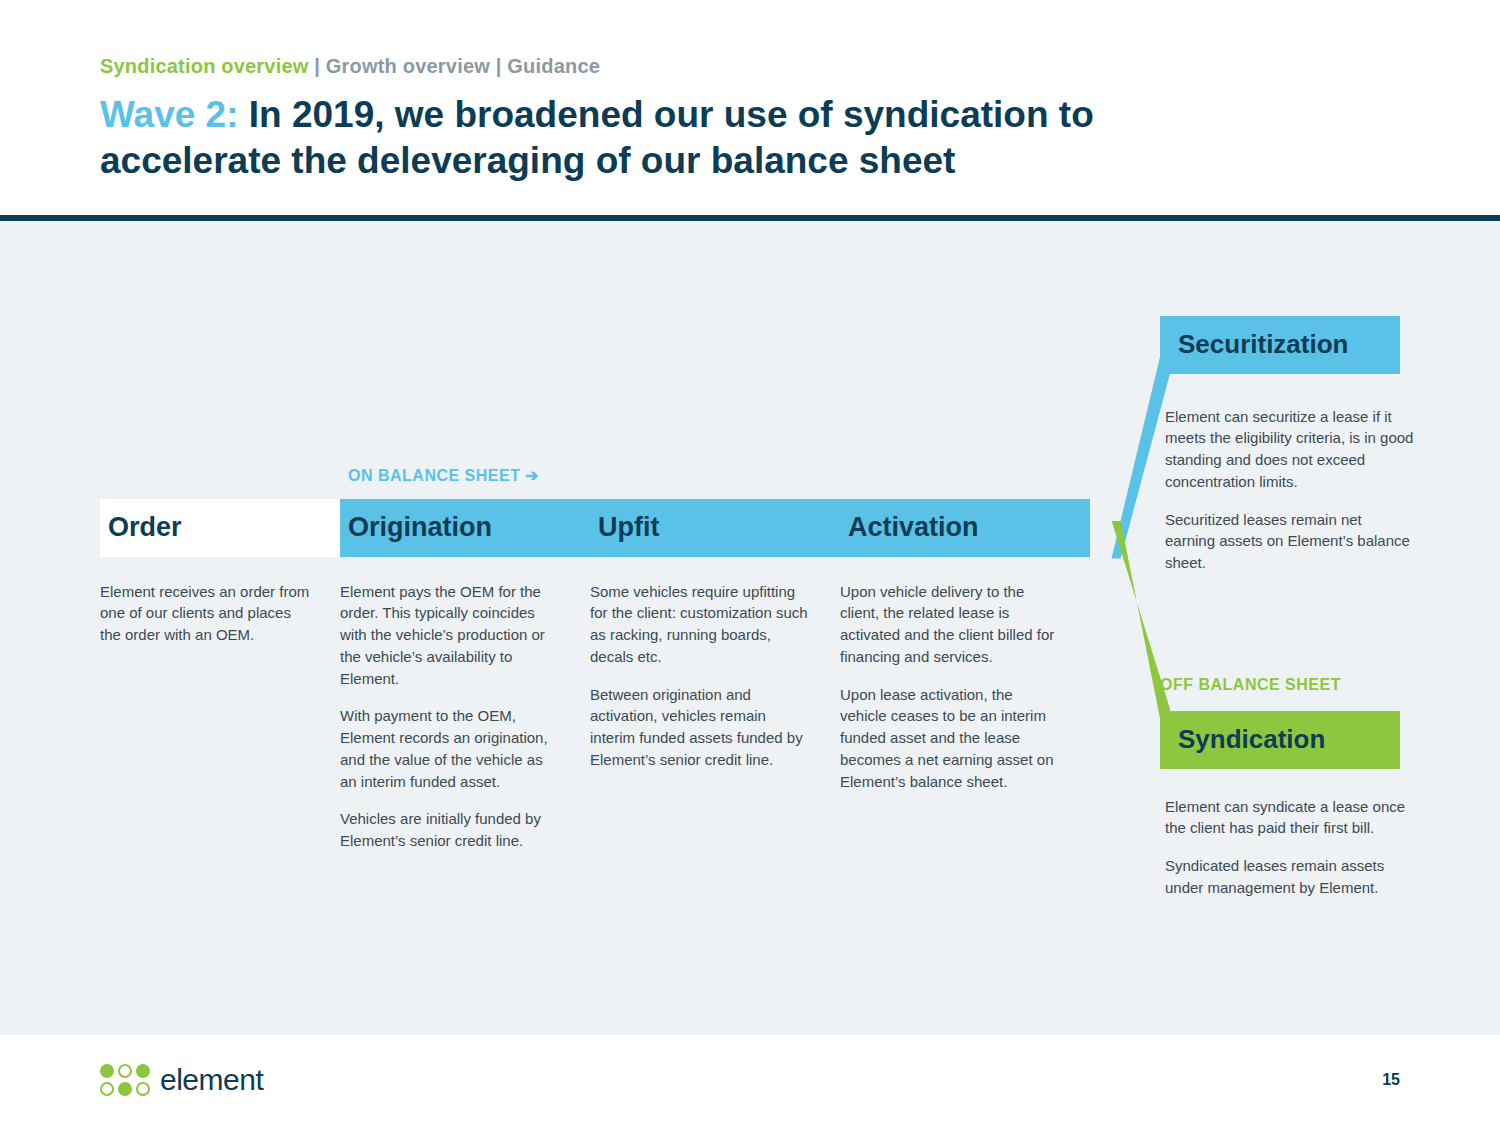Syndication overview | Growth overview | Guidance
Wave 2: In 2019, we broadened our use of syndication to accelerate the deleveraging of our balance sheet
Securitization
Element can securitize a lease if it meets the eligibility criteria, is in good standing and does not exceed concentration limits.
Securitized leases remain net earning assets on Element’s balance sheet.
OFF BALANCE SHEET
Syndication
Element can syndicate a lease once the client has paid their first bill.
Syndicated leases remain assets under management by Element.
ON BALANCE SHEET ➔
Order
Origination
Upfit
Activation
Element receives an order from one of our clients and places the order with an OEM.
Element pays the OEM for the order. This typically coincides with the vehicle’s production or the vehicle’s availability to Element.
With payment to the OEM, Element records an origination, and the value of the vehicle as an interim funded asset.
Vehicles are initially funded by Element’s senior credit line.
Some vehicles require upfitting for the client: customization such as racking, running boards, decals etc.
Between origination and activation, vehicles remain interim funded assets funded by Element’s senior credit line.
Upon vehicle delivery to the client, the related lease is activated and the client billed for financing and services.
Upon lease activation, the vehicle ceases to be an interim funded asset and the lease becomes a net earning asset on Element’s balance sheet.
element
15